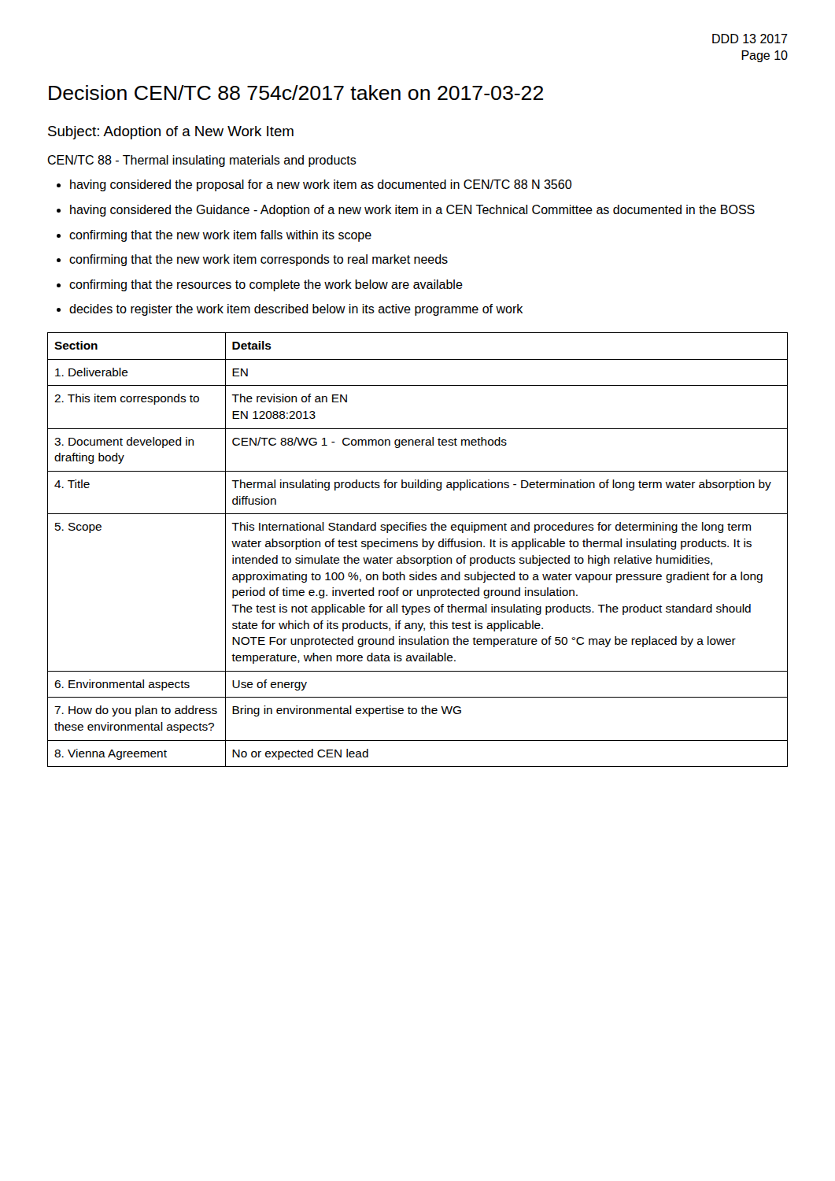DDD 13 2017
Page 10
Decision CEN/TC 88 754c/2017 taken on 2017-03-22
Subject: Adoption of a New Work Item
CEN/TC 88 - Thermal insulating materials and products
having considered the proposal for a new work item as documented in CEN/TC 88 N 3560
having considered the Guidance - Adoption of a new work item in a CEN Technical Committee as documented in the BOSS
confirming that the new work item falls within its scope
confirming that the new work item corresponds to real market needs
confirming that the resources to complete the work below are available
decides to register the work item described below in its active programme of work
| Section | Details |
| --- | --- |
| 1. Deliverable | EN |
| 2. This item corresponds to | The revision of an EN EN 12088:2013 |
| 3. Document developed in drafting body | CEN/TC 88/WG 1 - Common general test methods |
| 4. Title | Thermal insulating products for building applications - Determination of long term water absorption by diffusion |
| 5. Scope | This International Standard specifies the equipment and procedures for determining the long term water absorption of test specimens by diffusion. It is applicable to thermal insulating products. It is intended to simulate the water absorption of products subjected to high relative humidities, approximating to 100 %, on both sides and subjected to a water vapour pressure gradient for a long period of time e.g. inverted roof or unprotected ground insulation. The test is not applicable for all types of thermal insulating products. The product standard should state for which of its products, if any, this test is applicable. NOTE For unprotected ground insulation the temperature of 50 °C may be replaced by a lower temperature, when more data is available. |
| 6. Environmental aspects | Use of energy |
| 7. How do you plan to address these environmental aspects? | Bring in environmental expertise to the WG |
| 8. Vienna Agreement | No or expected CEN lead |